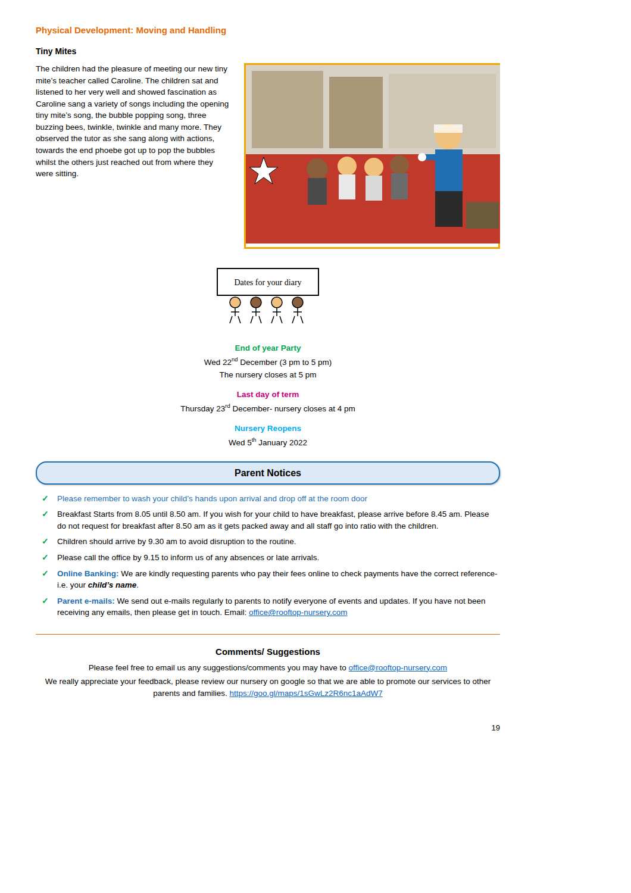Physical Development: Moving and Handling
Tiny Mites
The children had the pleasure of meeting our new tiny mite’s teacher called Caroline. The children sat and listened to her very well and showed fascination as Caroline sang a variety of songs including the opening tiny mite’s song, the bubble popping song, three buzzing bees, twinkle, twinkle and many more. They observed the tutor as she sang along with actions, towards the end phoebe got up to pop the bubbles whilst the others just reached out from where they were sitting.
Dates for your diary
End of year Party
Wed 22nd December (3 pm to 5 pm)
The nursery closes at 5 pm
Last day of term
Thursday 23rd December- nursery closes at 4 pm
Nursery Reopens
Wed 5th January 2022
Parent Notices
Please remember to wash your child’s hands upon arrival and drop off at the room door
Breakfast Starts from 8.05 until 8.50 am. If you wish for your child to have breakfast, please arrive before 8.45 am. Please do not request for breakfast after 8.50 am as it gets packed away and all staff go into ratio with the children.
Children should arrive by 9.30 am to avoid disruption to the routine.
Please call the office by 9.15 to inform us of any absences or late arrivals.
Online Banking: We are kindly requesting parents who pay their fees online to check payments have the correct reference- i.e. your child’s name.
Parent e-mails: We send out e-mails regularly to parents to notify everyone of events and updates. If you have not been receiving any emails, then please get in touch. Email: office@rooftop-nursery.com
Comments/ Suggestions
Please feel free to email us any suggestions/comments you may have to office@rooftop-nursery.com
We really appreciate your feedback, please review our nursery on google so that we are able to promote our services to other parents and families. https://goo.gl/maps/1sGwLz2R6nc1aAdW7
19